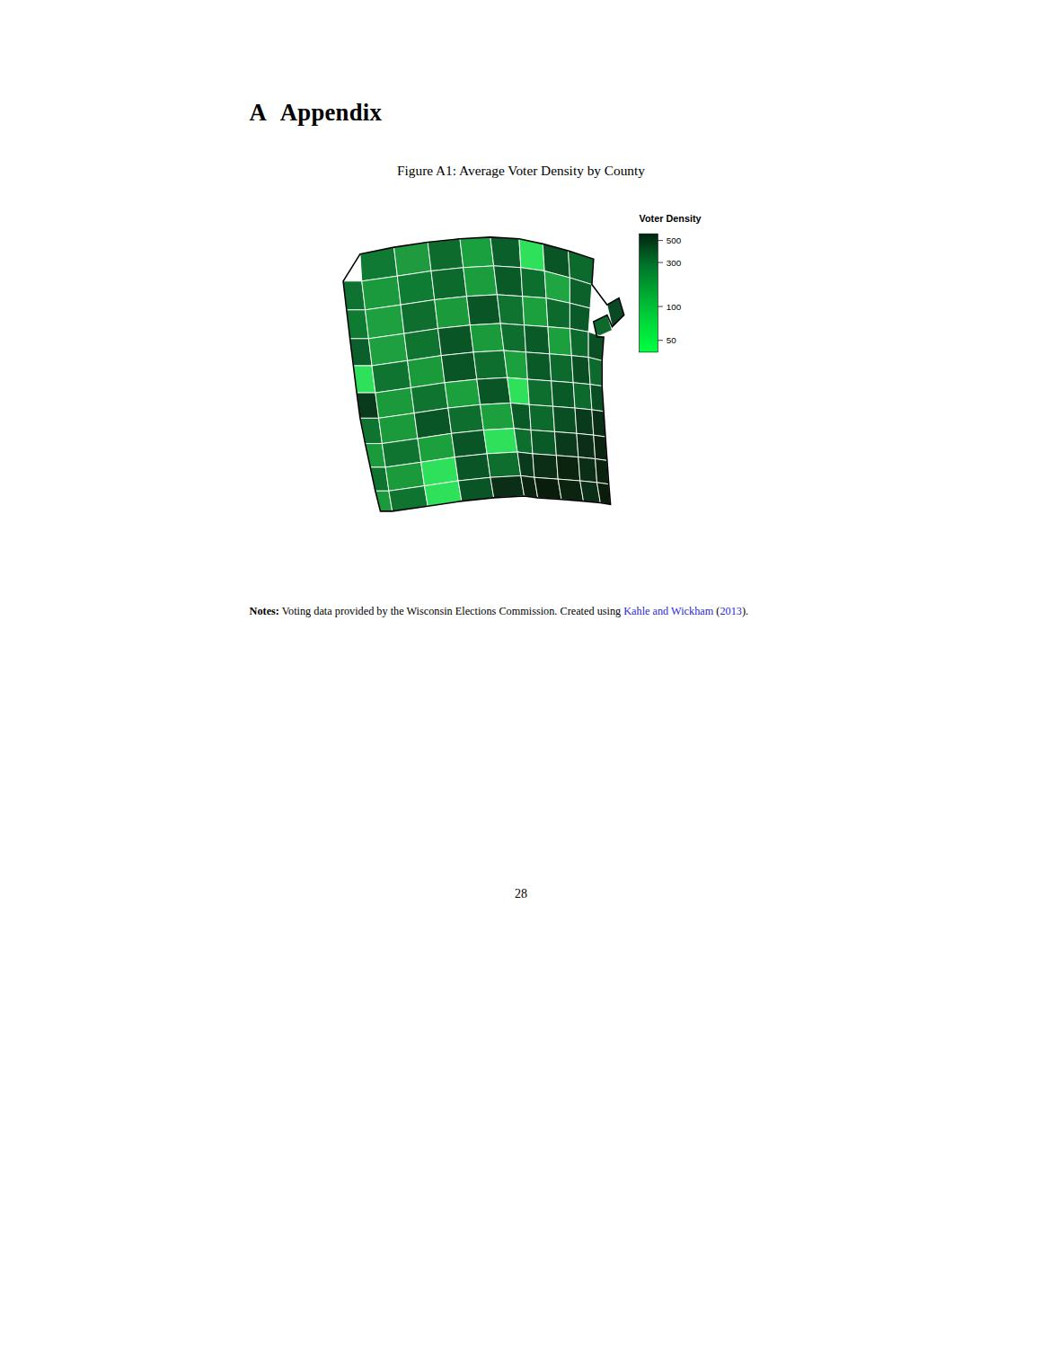AAppendix
Figure A1: Average Voter Density by County
Voter Density 500 300 100 50
Notes: Voting data provided by the Wisconsin Elections Commission. Created using Kahle and Wickham (2013).
28